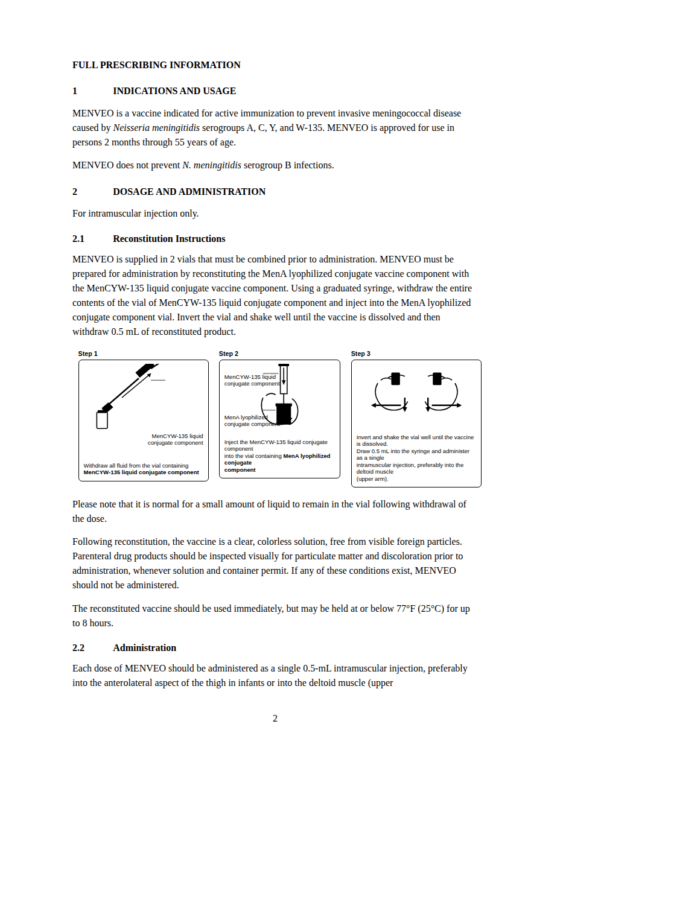FULL PRESCRIBING INFORMATION
1 INDICATIONS AND USAGE
MENVEO is a vaccine indicated for active immunization to prevent invasive meningococcal disease caused by Neisseria meningitidis serogroups A, C, Y, and W-135. MENVEO is approved for use in persons 2 months through 55 years of age.
MENVEO does not prevent N. meningitidis serogroup B infections.
2 DOSAGE AND ADMINISTRATION
For intramuscular injection only.
2.1 Reconstitution Instructions
MENVEO is supplied in 2 vials that must be combined prior to administration. MENVEO must be prepared for administration by reconstituting the MenA lyophilized conjugate vaccine component with the MenCYW-135 liquid conjugate vaccine component. Using a graduated syringe, withdraw the entire contents of the vial of MenCYW-135 liquid conjugate component and inject into the MenA lyophilized conjugate component vial. Invert the vial and shake well until the vaccine is dissolved and then withdraw 0.5 mL of reconstituted product.
Step 1
MenCYW-135 liquid
conjugate component
Withdraw all fluid from the vial containing
MenCYW-135 liquid conjugate component
Step 2
MenCYW-135 liquid
conjugate component
MenA lyophilized
conjugate component
Inject the MenCYW-135 liquid conjugate component
into the vial containing MenA lyophilized conjugate
component
Step 3
Invert and shake the vial well until the vaccine is dissolved.
Draw 0.5 mL into the syringe and administer as a single
intramuscular injection, preferably into the deltoid muscle
(upper arm).
Please note that it is normal for a small amount of liquid to remain in the vial following withdrawal of the dose.
Following reconstitution, the vaccine is a clear, colorless solution, free from visible foreign particles. Parenteral drug products should be inspected visually for particulate matter and discoloration prior to administration, whenever solution and container permit. If any of these conditions exist, MENVEO should not be administered.
The reconstituted vaccine should be used immediately, but may be held at or below 77°F (25°C) for up to 8 hours.
2.2 Administration
Each dose of MENVEO should be administered as a single 0.5-mL intramuscular injection, preferably into the anterolateral aspect of the thigh in infants or into the deltoid muscle (upper
2